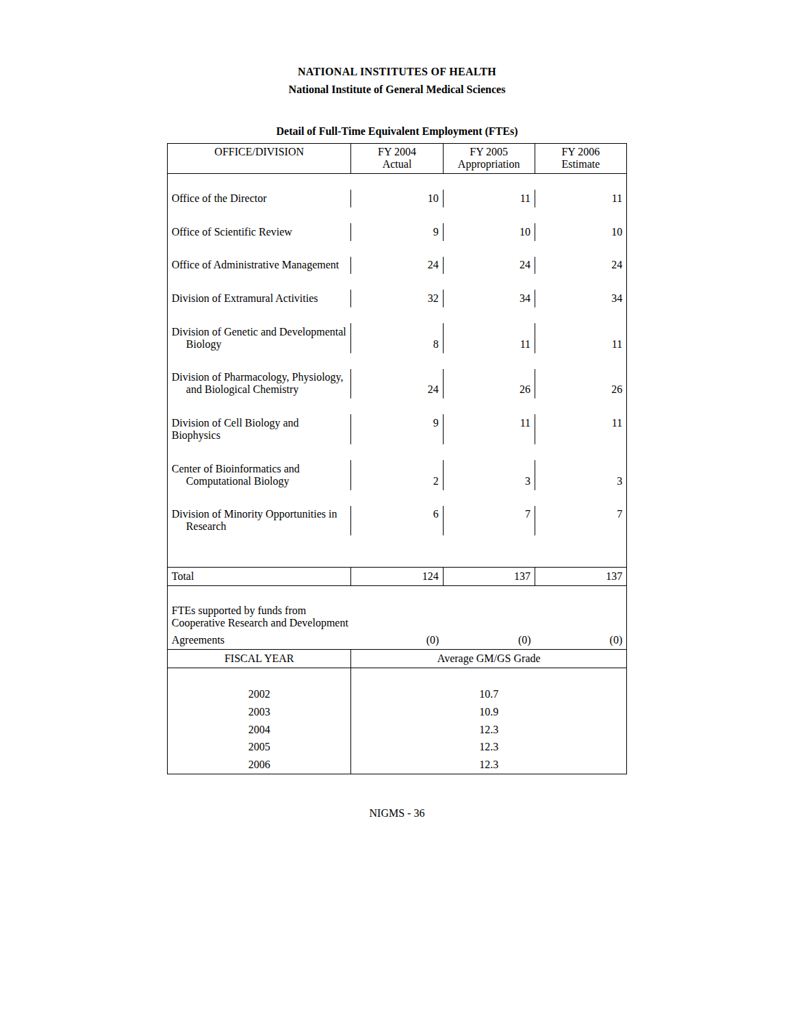NATIONAL INSTITUTES OF HEALTH
National Institute of General Medical Sciences
Detail of Full-Time Equivalent Employment (FTEs)
| OFFICE/DIVISION | FY 2004 Actual | FY 2005 Appropriation | FY 2006 Estimate |
| --- | --- | --- | --- |
| Office of the Director | 10 | 11 | 11 |
| Office of Scientific Review | 9 | 10 | 10 |
| Office of Administrative Management | 24 | 24 | 24 |
| Division of Extramural Activities | 32 | 34 | 34 |
| Division of Genetic and Developmental Biology | 8 | 11 | 11 |
| Division of Pharmacology, Physiology, and Biological Chemistry | 24 | 26 | 26 |
| Division of Cell Biology and Biophysics | 9 | 11 | 11 |
| Center of Bioinformatics and Computational Biology | 2 | 3 | 3 |
| Division of Minority Opportunities in Research | 6 | 7 | 7 |
| Total | 124 | 137 | 137 |
| FTEs supported by funds from Cooperative Research and Development |
| Agreements | (0) | (0) | (0) |
| FISCAL YEAR | Average GM/GS Grade |
| 2002 | 10.7 |
| 2003 | 10.9 |
| 2004 | 12.3 |
| 2005 | 12.3 |
| 2006 | 12.3 |
NIGMS - 36